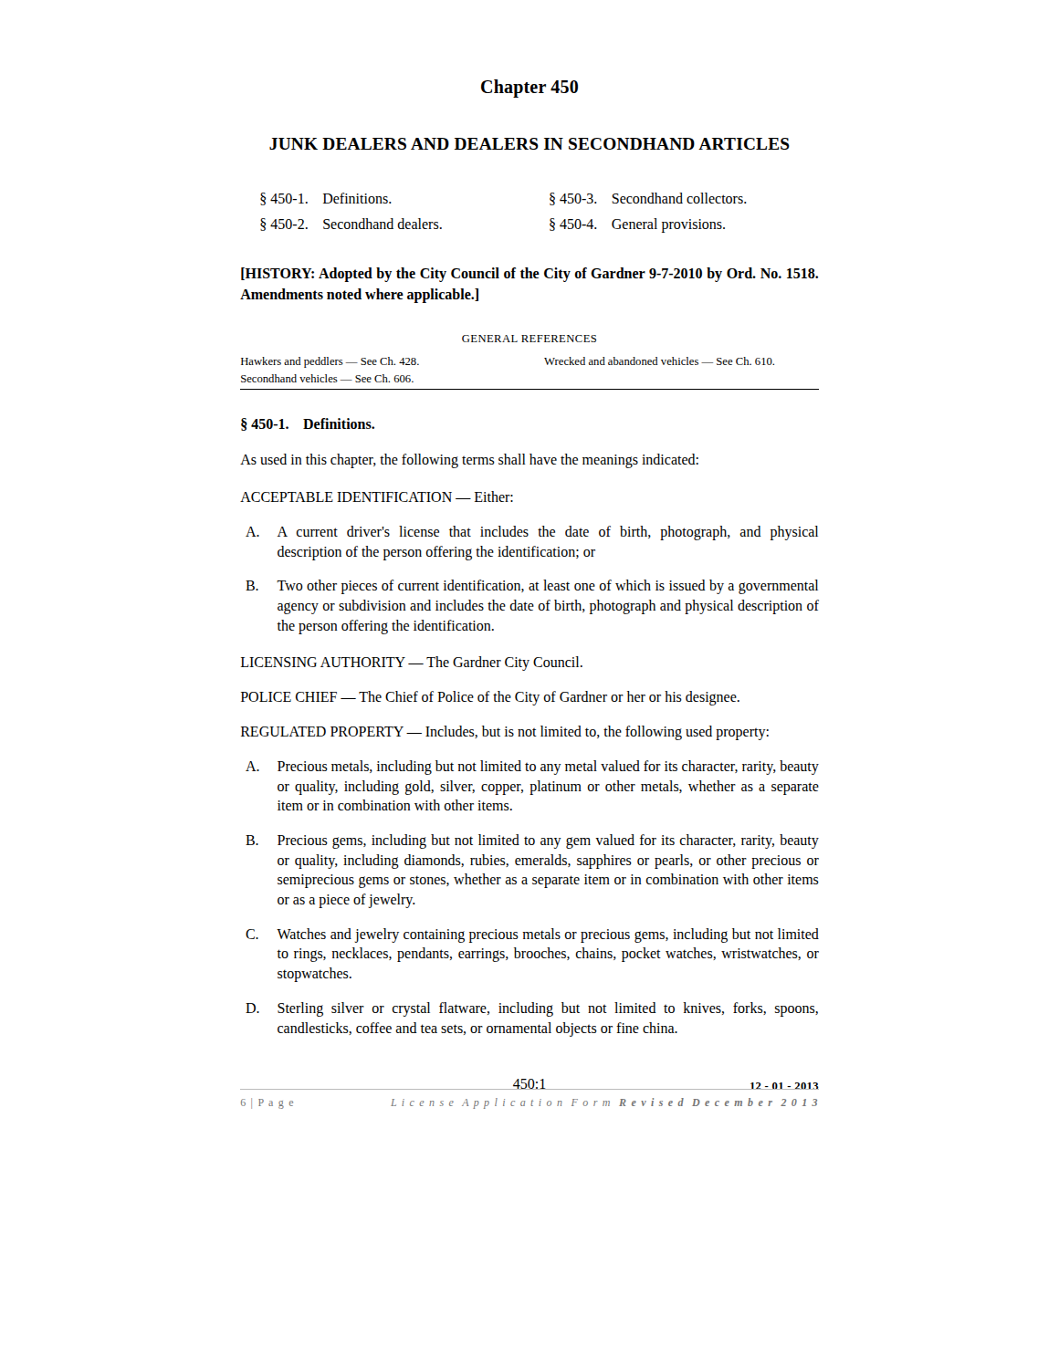Chapter 450
JUNK DEALERS AND DEALERS IN SECONDHAND ARTICLES
| § 450-1. Definitions. | § 450-3. Secondhand collectors. |
| § 450-2. Secondhand dealers. | § 450-4. General provisions. |
[HISTORY: Adopted by the City Council of the City of Gardner 9-7-2010 by Ord. No. 1518. Amendments noted where applicable.]
GENERAL REFERENCES
| Hawkers and peddlers — See Ch. 428. | Wrecked and abandoned vehicles — See Ch. 610. |
| Secondhand vehicles — See Ch. 606. | |
§ 450-1. Definitions.
As used in this chapter, the following terms shall have the meanings indicated:
ACCEPTABLE IDENTIFICATION — Either:
A. A current driver's license that includes the date of birth, photograph, and physical description of the person offering the identification; or
B. Two other pieces of current identification, at least one of which is issued by a governmental agency or subdivision and includes the date of birth, photograph and physical description of the person offering the identification.
LICENSING AUTHORITY — The Gardner City Council.
POLICE CHIEF — The Chief of Police of the City of Gardner or her or his designee.
REGULATED PROPERTY — Includes, but is not limited to, the following used property:
A. Precious metals, including but not limited to any metal valued for its character, rarity, beauty or quality, including gold, silver, copper, platinum or other metals, whether as a separate item or in combination with other items.
B. Precious gems, including but not limited to any gem valued for its character, rarity, beauty or quality, including diamonds, rubies, emeralds, sapphires or pearls, or other precious or semiprecious gems or stones, whether as a separate item or in combination with other items or as a piece of jewelry.
C. Watches and jewelry containing precious metals or precious gems, including but not limited to rings, necklaces, pendants, earrings, brooches, chains, pocket watches, wristwatches, or stopwatches.
D. Sterling silver or crystal flatware, including but not limited to knives, forks, spoons, candlesticks, coffee and tea sets, or ornamental objects or fine china.
450:1 12 - 01 - 2013
6 | P a g e L i c e n s e A p p l i c a t i o n F o r m R e v i s e d D e c e m b e r 2 0 1 3